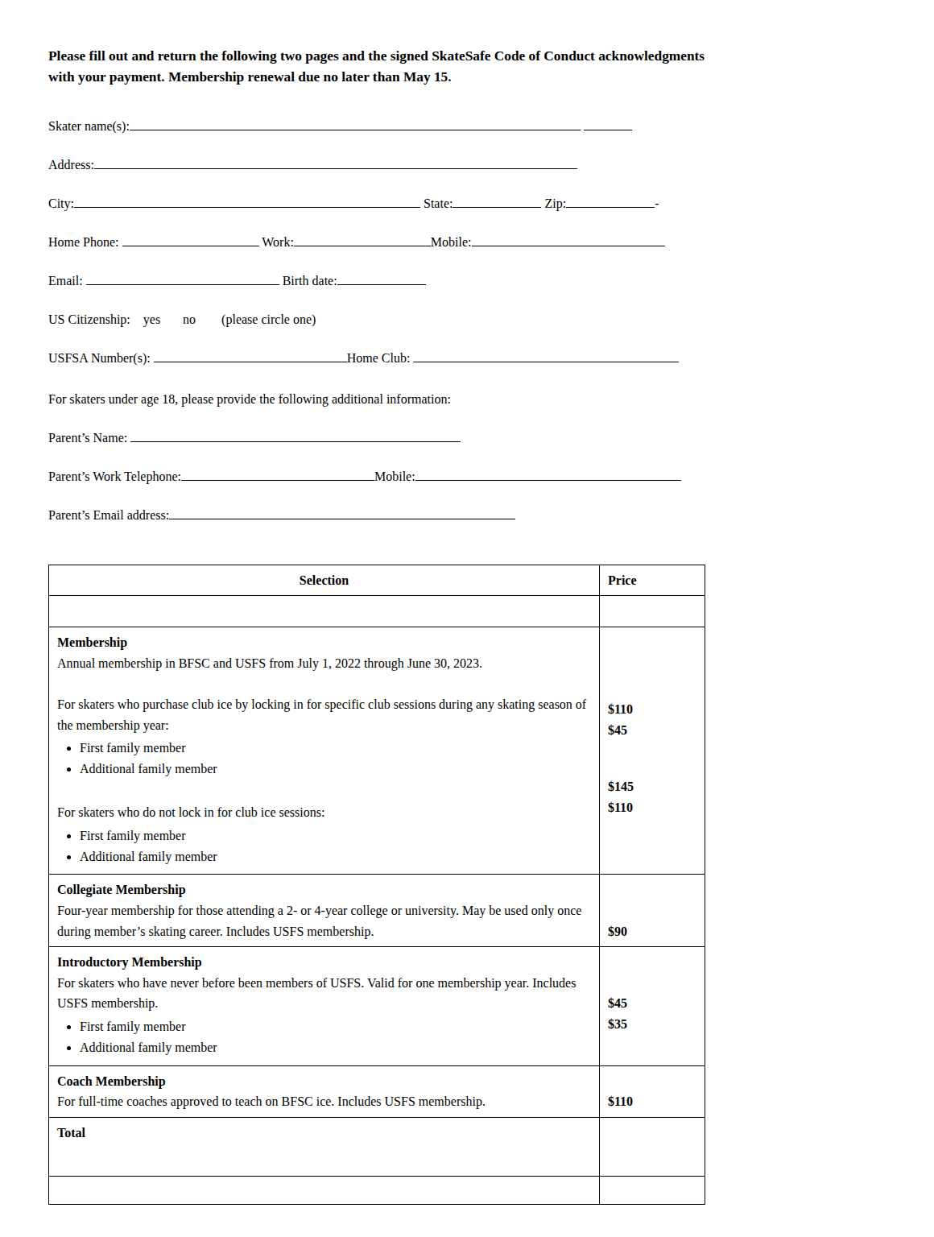Please fill out and return the following two pages and the signed SkateSafe Code of Conduct acknowledgments with your payment. Membership renewal due no later than May 15.
Skater name(s):
Address:
City: State: Zip: -
Home Phone: Work: Mobile:
Email: Birth date:
US Citizenship: yes no (please circle one)
USFSA Number(s): Home Club:
For skaters under age 18, please provide the following additional information:
Parent’s Name:
Parent’s Work Telephone: Mobile:
Parent’s Email address:
| Selection | Price |
| --- | --- |
| Membership Annual membership in BFSC and USFS from July 1, 2022 through June 30, 2023. For skaters who purchase club ice by locking in for specific club sessions during any skating season of the membership year: First family member Additional family member For skaters who do not lock in for club ice sessions: First family member Additional family member | $110 $45 $145 $110 |
| Collegiate Membership Four-year membership for those attending a 2- or 4-year college or university. May be used only once during member’s skating career. Includes USFS membership. | $90 |
| Introductory Membership For skaters who have never before been members of USFS. Valid for one membership year. Includes USFS membership. First family member Additional family member | $45 $35 |
| Coach Membership For full-time coaches approved to teach on BFSC ice. Includes USFS membership. | $110 |
| Total | |